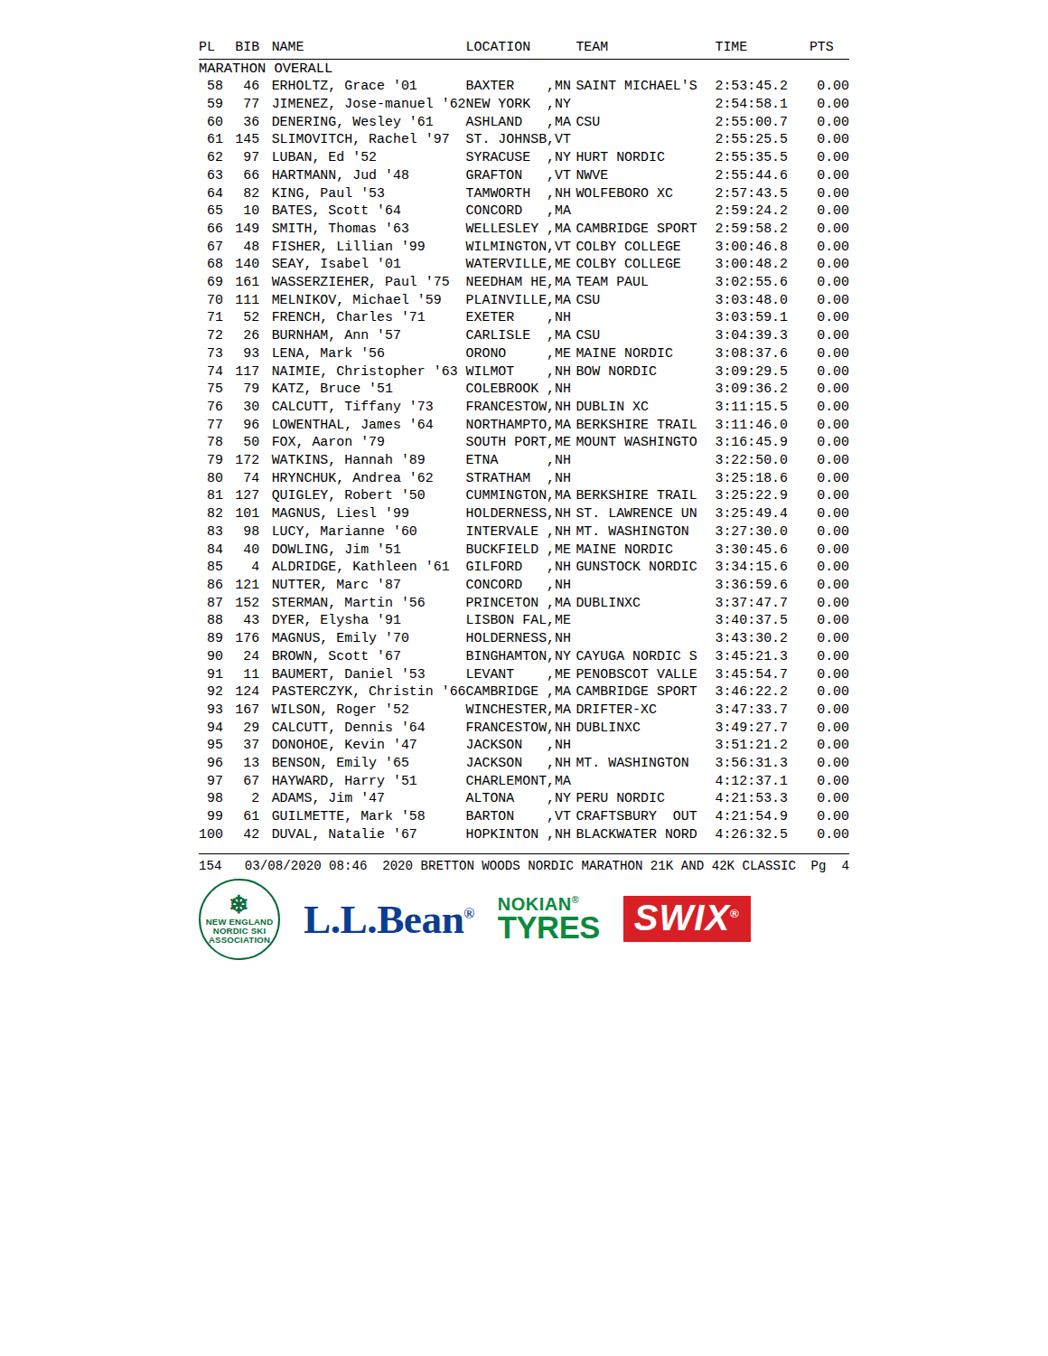| PL | BIB | NAME | LOCATION | TEAM | TIME | PTS |
| --- | --- | --- | --- | --- | --- | --- |
| MARATHON OVERALL |
| 58 | 46 | ERHOLTZ, Grace '01 | BAXTER ,MN | SAINT MICHAEL'S | 2:53:45.2 | 0.00 |
| 59 | 77 | JIMENEZ, Jose-manuel '62 | NEW YORK ,NY | | 2:54:58.1 | 0.00 |
| 60 | 36 | DENERING, Wesley '61 | ASHLAND ,MA | CSU | 2:55:00.7 | 0.00 |
| 61 | 145 | SLIMOVITCH, Rachel '97 | ST. JOHNSB,VT | | 2:55:25.5 | 0.00 |
| 62 | 97 | LUBAN, Ed '52 | SYRACUSE ,NY | HURT NORDIC | 2:55:35.5 | 0.00 |
| 63 | 66 | HARTMANN, Jud '48 | GRAFTON ,VT | NWVE | 2:55:44.6 | 0.00 |
| 64 | 82 | KING, Paul '53 | TAMWORTH ,NH | WOLFEBORO XC | 2:57:43.5 | 0.00 |
| 65 | 10 | BATES, Scott '64 | CONCORD ,MA | | 2:59:24.2 | 0.00 |
| 66 | 149 | SMITH, Thomas '63 | WELLESLEY ,MA | CAMBRIDGE SPORT | 2:59:58.2 | 0.00 |
| 67 | 48 | FISHER, Lillian '99 | WILMINGTON,VT | COLBY COLLEGE | 3:00:46.8 | 0.00 |
| 68 | 140 | SEAY, Isabel '01 | WATERVILLE,ME | COLBY COLLEGE | 3:00:48.2 | 0.00 |
| 69 | 161 | WASSERZIEHER, Paul '75 | NEEDHAM HE,MA | TEAM PAUL | 3:02:55.6 | 0.00 |
| 70 | 111 | MELNIKOV, Michael '59 | PLAINVILLE,MA | CSU | 3:03:48.0 | 0.00 |
| 71 | 52 | FRENCH, Charles '71 | EXETER ,NH | | 3:03:59.1 | 0.00 |
| 72 | 26 | BURNHAM, Ann '57 | CARLISLE ,MA | CSU | 3:04:39.3 | 0.00 |
| 73 | 93 | LENA, Mark '56 | ORONO ,ME | MAINE NORDIC | 3:08:37.6 | 0.00 |
| 74 | 117 | NAIMIE, Christopher '63 | WILMOT ,NH | BOW NORDIC | 3:09:29.5 | 0.00 |
| 75 | 79 | KATZ, Bruce '51 | COLEBROOK ,NH | | 3:09:36.2 | 0.00 |
| 76 | 30 | CALCUTT, Tiffany '73 | FRANCESTOW,NH | DUBLIN XC | 3:11:15.5 | 0.00 |
| 77 | 96 | LOWENTHAL, James '64 | NORTHAMPTO,MA | BERKSHIRE TRAIL | 3:11:46.0 | 0.00 |
| 78 | 50 | FOX, Aaron '79 | SOUTH PORT,ME | MOUNT WASHINGTO | 3:16:45.9 | 0.00 |
| 79 | 172 | WATKINS, Hannah '89 | ETNA ,NH | | 3:22:50.0 | 0.00 |
| 80 | 74 | HRYNCHUK, Andrea '62 | STRATHAM ,NH | | 3:25:18.6 | 0.00 |
| 81 | 127 | QUIGLEY, Robert '50 | CUMMINGTON,MA | BERKSHIRE TRAIL | 3:25:22.9 | 0.00 |
| 82 | 101 | MAGNUS, Liesl '99 | HOLDERNESS,NH | ST. LAWRENCE UN | 3:25:49.4 | 0.00 |
| 83 | 98 | LUCY, Marianne '60 | INTERVALE ,NH | MT. WASHINGTON | 3:27:30.0 | 0.00 |
| 84 | 40 | DOWLING, Jim '51 | BUCKFIELD ,ME | MAINE NORDIC | 3:30:45.6 | 0.00 |
| 85 | 4 | ALDRIDGE, Kathleen '61 | GILFORD ,NH | GUNSTOCK NORDIC | 3:34:15.6 | 0.00 |
| 86 | 121 | NUTTER, Marc '87 | CONCORD ,NH | | 3:36:59.6 | 0.00 |
| 87 | 152 | STERMAN, Martin '56 | PRINCETON ,MA | DUBLINXC | 3:37:47.7 | 0.00 |
| 88 | 43 | DYER, Elysha '91 | LISBON FAL,ME | | 3:40:37.5 | 0.00 |
| 89 | 176 | MAGNUS, Emily '70 | HOLDERNESS,NH | | 3:43:30.2 | 0.00 |
| 90 | 24 | BROWN, Scott '67 | BINGHAMTON,NY | CAYUGA NORDIC S | 3:45:21.3 | 0.00 |
| 91 | 11 | BAUMERT, Daniel '53 | LEVANT ,ME | PENOBSCOT VALLE | 3:45:54.7 | 0.00 |
| 92 | 124 | PASTERCZYK, Christin '66 | CAMBRIDGE ,MA | CAMBRIDGE SPORT | 3:46:22.2 | 0.00 |
| 93 | 167 | WILSON, Roger '52 | WINCHESTER,MA | DRIFTER-XC | 3:47:33.7 | 0.00 |
| 94 | 29 | CALCUTT, Dennis '64 | FRANCESTOW,NH | DUBLINXC | 3:49:27.7 | 0.00 |
| 95 | 37 | DONOHOE, Kevin '47 | JACKSON ,NH | | 3:51:21.2 | 0.00 |
| 96 | 13 | BENSON, Emily '65 | JACKSON ,NH | MT. WASHINGTON | 3:56:31.3 | 0.00 |
| 97 | 67 | HAYWARD, Harry '51 | CHARLEMONT,MA | | 4:12:37.1 | 0.00 |
| 98 | 2 | ADAMS, Jim '47 | ALTONA ,NY | PERU NORDIC | 4:21:53.3 | 0.00 |
| 99 | 61 | GUILMETTE, Mark '58 | BARTON ,VT | CRAFTSBURY OUT | 4:21:54.9 | 0.00 |
| 100 | 42 | DUVAL, Natalie '67 | HOPKINTON ,NH | BLACKWATER NORD | 4:26:32.5 | 0.00 |
154 03/08/2020 08:46
2020 BRETTON WOODS NORDIC MARATHON 21K AND 42K CLASSIC
Pg 4
❄ NEW ENGLAND NORDIC SKI ASSOCIATION
L.L.Bean®
NOKIAN®
TYRES
SWIX®